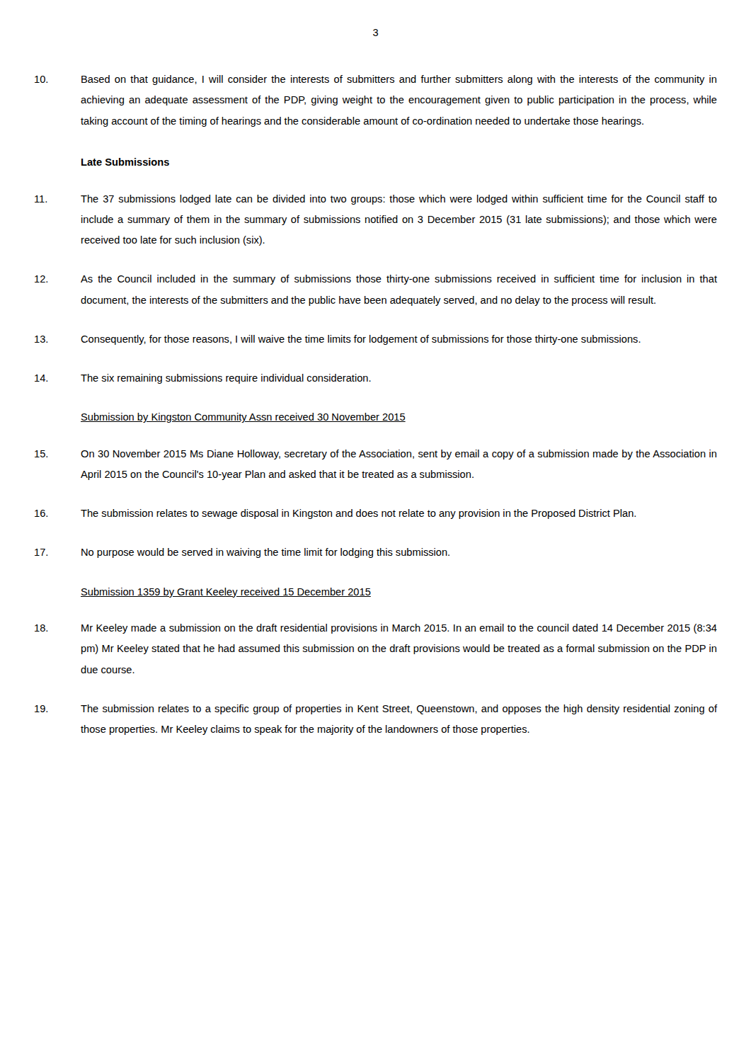3
10.
Based on that guidance, I will consider the interests of submitters and further submitters along with the interests of the community in achieving an adequate assessment of the PDP, giving weight to the encouragement given to public participation in the process, while taking account of the timing of hearings and the considerable amount of co-ordination needed to undertake those hearings.
Late Submissions
11.
The 37 submissions lodged late can be divided into two groups: those which were lodged within sufficient time for the Council staff to include a summary of them in the summary of submissions notified on 3 December 2015 (31 late submissions); and those which were received too late for such inclusion (six).
12.
As the Council included in the summary of submissions those thirty-one submissions received in sufficient time for inclusion in that document, the interests of the submitters and the public have been adequately served, and no delay to the process will result.
13.
Consequently, for those reasons, I will waive the time limits for lodgement of submissions for those thirty-one submissions.
14.
The six remaining submissions require individual consideration.
Submission by Kingston Community Assn received 30 November 2015
15.
On 30 November 2015 Ms Diane Holloway, secretary of the Association, sent by email a copy of a submission made by the Association in April 2015 on the Council's 10-year Plan and asked that it be treated as a submission.
16.
The submission relates to sewage disposal in Kingston and does not relate to any provision in the Proposed District Plan.
17.
No purpose would be served in waiving the time limit for lodging this submission.
Submission 1359 by Grant Keeley received 15 December 2015
18.
Mr Keeley made a submission on the draft residential provisions in March 2015. In an email to the council dated 14 December 2015 (8:34 pm) Mr Keeley stated that he had assumed this submission on the draft provisions would be treated as a formal submission on the PDP in due course.
19.
The submission relates to a specific group of properties in Kent Street, Queenstown, and opposes the high density residential zoning of those properties. Mr Keeley claims to speak for the majority of the landowners of those properties.